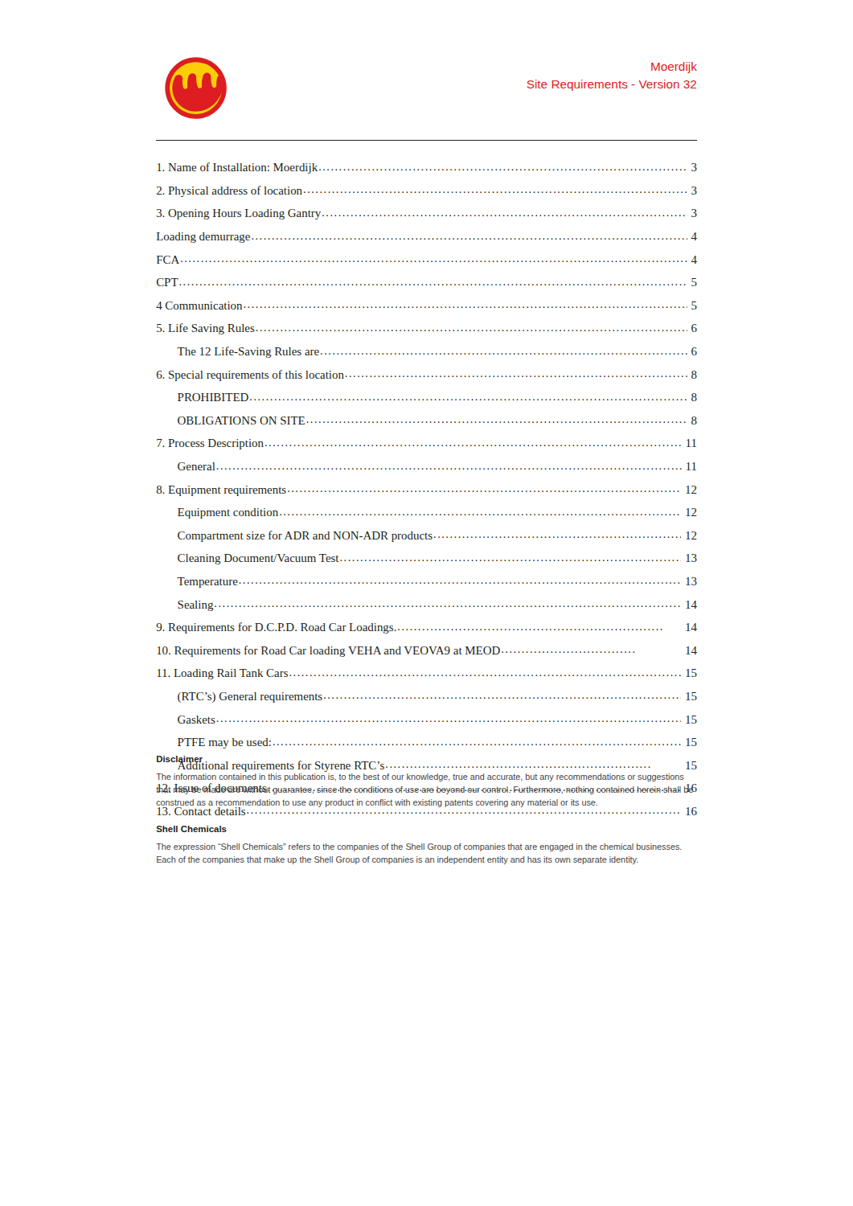Moerdijk
Site Requirements - Version 32
1. Name of Installation: Moerdijk ................................................................................................................. 3
2. Physical address of location ....................................................................................................................... 3
3. Opening Hours Loading Gantry ................................................................................................................. 3
Loading demurrage ................................................................................................................................. 4
FCA ................................................................................................................................................. 4
CPT ................................................................................................................................................. 5
4 Communication ................................................................................................................................. 5
5. Life Saving Rules ................................................................................................................................. 6
The 12 Life-Saving Rules are ................................................................................................................. 6
6. Special requirements of this location ................................................................................................. 8
PROHIBITED ................................................................................................................................. 8
OBLIGATIONS ON SITE ................................................................................................................. 8
7. Process Description ................................................................................................................. 11
General ................................................................................................................................. 11
8. Equipment requirements ................................................................................................................. 12
Equipment condition ................................................................................................................. 12
Compartment size for ADR and NON-ADR products ................................................................. 12
Cleaning Document/Vacuum Test ................................................................................................. 13
Temperature ................................................................................................................................. 13
Sealing ................................................................................................................................. 14
9. Requirements for D.C.P.D. Road Car Loadings. ................................................................. 14
10. Requirements for Road Car loading VEHA and VEOVA9 at MEOD ................................. 14
11. Loading Rail Tank Cars ................................................................................................................. 15
(RTC’s) General requirements ................................................................................................. 15
Gaskets ................................................................................................................................. 15
PTFE may be used: ................................................................................................................. 15
Additional requirements for Styrene RTC’s ................................................................. 15
12. Issue of documents ................................................................................................................. 16
13. Contact details ................................................................................................................. 16
Disclaimer
The information contained in this publication is, to the best of our knowledge, true and accurate, but any recommendations or suggestions that may be made are without guarantee, since the conditions of use are beyond our control. Furthermore, nothing contained herein shall be construed as a recommendation to use any product in conflict with existing patents covering any material or its use.
Shell Chemicals
The expression “Shell Chemicals” refers to the companies of the Shell Group of companies that are engaged in the chemical businesses. Each of the companies that make up the Shell Group of companies is an independent entity and has its own separate identity.